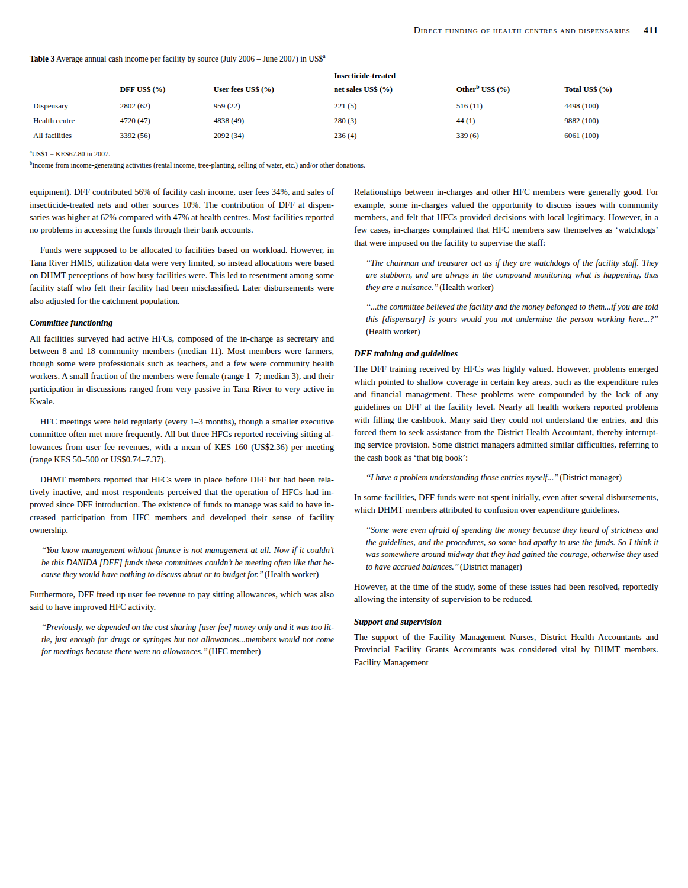Direct funding of health centres and dispensaries 411
Table 3 Average annual cash income per facility by source (July 2006 – June 2007) in US$a
| | | | Insecticide-treated | | |
| --- | --- | --- | --- | --- | --- |
| | DFF US$ (%) | User fees US$ (%) | net sales US$ (%) | Other b US$ (%) | Total US$ (%) |
| Dispensary | 2802 (62) | 959 (22) | 221 (5) | 516 (11) | 4498 (100) |
| Health centre | 4720 (47) | 4838 (49) | 280 (3) | 44 (1) | 9882 (100) |
| All facilities | 3392 (56) | 2092 (34) | 236 (4) | 339 (6) | 6061 (100) |
aUS$1 = KES67.80 in 2007.
bIncome from income-generating activities (rental income, tree-planting, selling of water, etc.) and/or other donations.
equipment). DFF contributed 56% of facility cash income, user fees 34%, and sales of insecticide-treated nets and other sources 10%. The contribution of DFF at dispensaries was higher at 62% compared with 47% at health centres. Most facilities reported no problems in accessing the funds through their bank accounts.
Funds were supposed to be allocated to facilities based on workload. However, in Tana River HMIS, utilization data were very limited, so instead allocations were based on DHMT perceptions of how busy facilities were. This led to resentment among some facility staff who felt their facility had been misclassified. Later disbursements were also adjusted for the catchment population.
Committee functioning
All facilities surveyed had active HFCs, composed of the in-charge as secretary and between 8 and 18 community members (median 11). Most members were farmers, though some were professionals such as teachers, and a few were community health workers. A small fraction of the members were female (range 1–7; median 3), and their participation in discussions ranged from very passive in Tana River to very active in Kwale.
HFC meetings were held regularly (every 1–3 months), though a smaller executive committee often met more frequently. All but three HFCs reported receiving sitting allowances from user fee revenues, with a mean of KES 160 (US$2.36) per meeting (range KES 50–500 or US$0.74–7.37).
DHMT members reported that HFCs were in place before DFF but had been relatively inactive, and most respondents perceived that the operation of HFCs had improved since DFF introduction. The existence of funds to manage was said to have increased participation from HFC members and developed their sense of facility ownership.
‘‘You know management without finance is not management at all. Now if it couldn’t be this DANIDA [DFF] funds these committees couldn’t be meeting often like that because they would have nothing to discuss about or to budget for.’’ (Health worker)
Furthermore, DFF freed up user fee revenue to pay sitting allowances, which was also said to have improved HFC activity.
‘‘Previously, we depended on the cost sharing [user fee] money only and it was too little, just enough for drugs or syringes but not allowances...members would not come for meetings because there were no allowances.’’ (HFC member)
Relationships between in-charges and other HFC members were generally good. For example, some in-charges valued the opportunity to discuss issues with community members, and felt that HFCs provided decisions with local legitimacy. However, in a few cases, in-charges complained that HFC members saw themselves as ‘watchdogs’ that were imposed on the facility to supervise the staff:
‘‘The chairman and treasurer act as if they are watchdogs of the facility staff. They are stubborn, and are always in the compound monitoring what is happening, thus they are a nuisance.’’ (Health worker)
‘‘...the committee believed the facility and the money belonged to them...if you are told this [dispensary] is yours would you not undermine the person working here...?’’ (Health worker)
DFF training and guidelines
The DFF training received by HFCs was highly valued. However, problems emerged which pointed to shallow coverage in certain key areas, such as the expenditure rules and financial management. These problems were compounded by the lack of any guidelines on DFF at the facility level. Nearly all health workers reported problems with filling the cashbook. Many said they could not understand the entries, and this forced them to seek assistance from the District Health Accountant, thereby interrupting service provision. Some district managers admitted similar difficulties, referring to the cash book as ‘that big book’:
‘‘I have a problem understanding those entries myself...’’ (District manager)
In some facilities, DFF funds were not spent initially, even after several disbursements, which DHMT members attributed to confusion over expenditure guidelines.
‘‘Some were even afraid of spending the money because they heard of strictness and the guidelines, and the procedures, so some had apathy to use the funds. So I think it was somewhere around midway that they had gained the courage, otherwise they used to have accrued balances.’’ (District manager)
However, at the time of the study, some of these issues had been resolved, reportedly allowing the intensity of supervision to be reduced.
Support and supervision
The support of the Facility Management Nurses, District Health Accountants and Provincial Facility Grants Accountants was considered vital by DHMT members. Facility Management